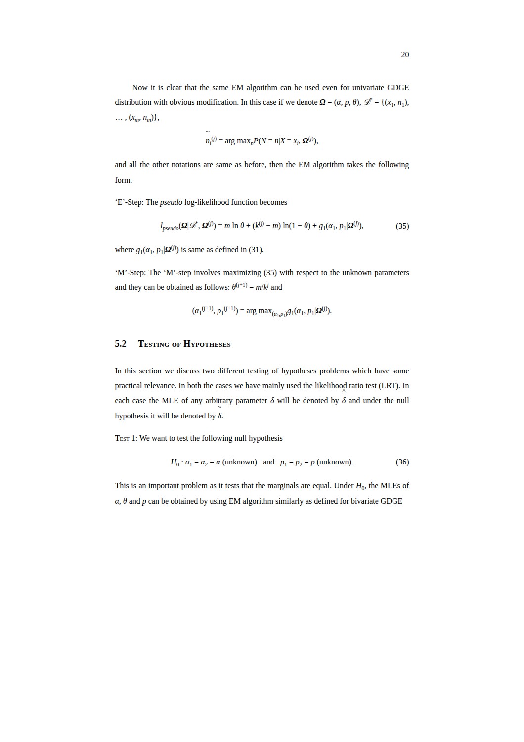20
Now it is clear that the same EM algorithm can be used even for univariate GDGE distribution with obvious modification. In this case if we denote Ω = (α, p, θ), 𝒟* = {(x1, n1), … , (xm, nm)},
~ni(j) = arg maxnP(N = n|X = xi, Ω(j)),
and all the other notations are same as before, then the EM algorithm takes the following form.
‘E’-Step: The pseudo log-likelihood function becomes
lpseudo(Ω|𝒟*, Ω(j)) = m ln θ + (k(j) − m) ln(1 − θ) + g1(α1, p1|Ω(j)), (35)
where g1(α1, p1|Ω(j)) is same as defined in (31).
‘M’-Step: The ‘M’-step involves maximizing (35) with respect to the unknown parameters and they can be obtained as follows: θ(j+1) = m/kj and
(α1(j+1), p1(j+1)) = arg max(α1,p1)g1(α1, p1|Ω(j)).
5.2 Testing of Hypotheses
In this section we discuss two different testing of hypotheses problems which have some practical relevance. In both the cases we have mainly used the likelihood ratio test (LRT). In each case the MLE of any arbitrary parameter δ will be denoted by ^δ and under the null hypothesis it will be denoted by ~δ.
Test 1: We want to test the following null hypothesis
H0 : α1 = α2 = α (unknown) and p1 = p2 = p (unknown). (36)
This is an important problem as it tests that the marginals are equal. Under H0, the MLEs of α, θ and p can be obtained by using EM algorithm similarly as defined for bivariate GDGE